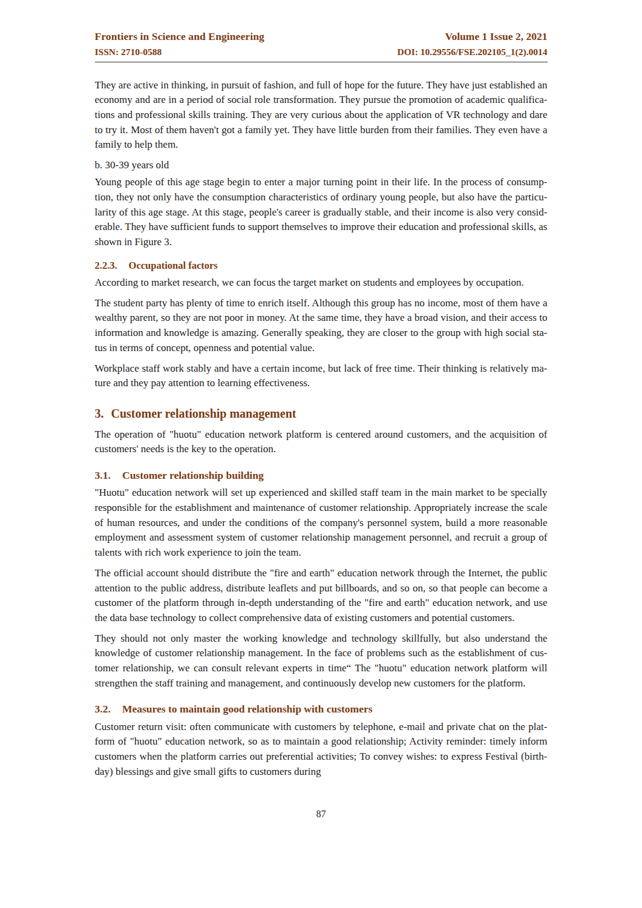Frontiers in Science and Engineering Volume 1 Issue 2, 2021
ISSN: 2710-0588 DOI: 10.29556/FSE.202105_1(2).0014
They are active in thinking, in pursuit of fashion, and full of hope for the future. They have just established an economy and are in a period of social role transformation. They pursue the promotion of academic qualifications and professional skills training. They are very curious about the application of VR technology and dare to try it. Most of them haven't got a family yet. They have little burden from their families. They even have a family to help them.
b. 30-39 years old
Young people of this age stage begin to enter a major turning point in their life. In the process of consumption, they not only have the consumption characteristics of ordinary young people, but also have the particularity of this age stage. At this stage, people's career is gradually stable, and their income is also very considerable. They have sufficient funds to support themselves to improve their education and professional skills, as shown in Figure 3.
2.2.3. Occupational factors
According to market research, we can focus the target market on students and employees by occupation.
The student party has plenty of time to enrich itself. Although this group has no income, most of them have a wealthy parent, so they are not poor in money. At the same time, they have a broad vision, and their access to information and knowledge is amazing. Generally speaking, they are closer to the group with high social status in terms of concept, openness and potential value.
Workplace staff work stably and have a certain income, but lack of free time. Their thinking is relatively mature and they pay attention to learning effectiveness.
3. Customer relationship management
The operation of "huotu" education network platform is centered around customers, and the acquisition of customers' needs is the key to the operation.
3.1. Customer relationship building
"Huotu" education network will set up experienced and skilled staff team in the main market to be specially responsible for the establishment and maintenance of customer relationship. Appropriately increase the scale of human resources, and under the conditions of the company's personnel system, build a more reasonable employment and assessment system of customer relationship management personnel, and recruit a group of talents with rich work experience to join the team.
The official account should distribute the "fire and earth" education network through the Internet, the public attention to the public address, distribute leaflets and put billboards, and so on, so that people can become a customer of the platform through in-depth understanding of the "fire and earth" education network, and use the data base technology to collect comprehensive data of existing customers and potential customers.
They should not only master the working knowledge and technology skillfully, but also understand the knowledge of customer relationship management. In the face of problems such as the establishment of customer relationship, we can consult relevant experts in time“ The "huotu" education network platform will strengthen the staff training and management, and continuously develop new customers for the platform.
3.2. Measures to maintain good relationship with customers
Customer return visit: often communicate with customers by telephone, e-mail and private chat on the platform of "huotu" education network, so as to maintain a good relationship; Activity reminder: timely inform customers when the platform carries out preferential activities; To convey wishes: to express Festival (birthday) blessings and give small gifts to customers during
87